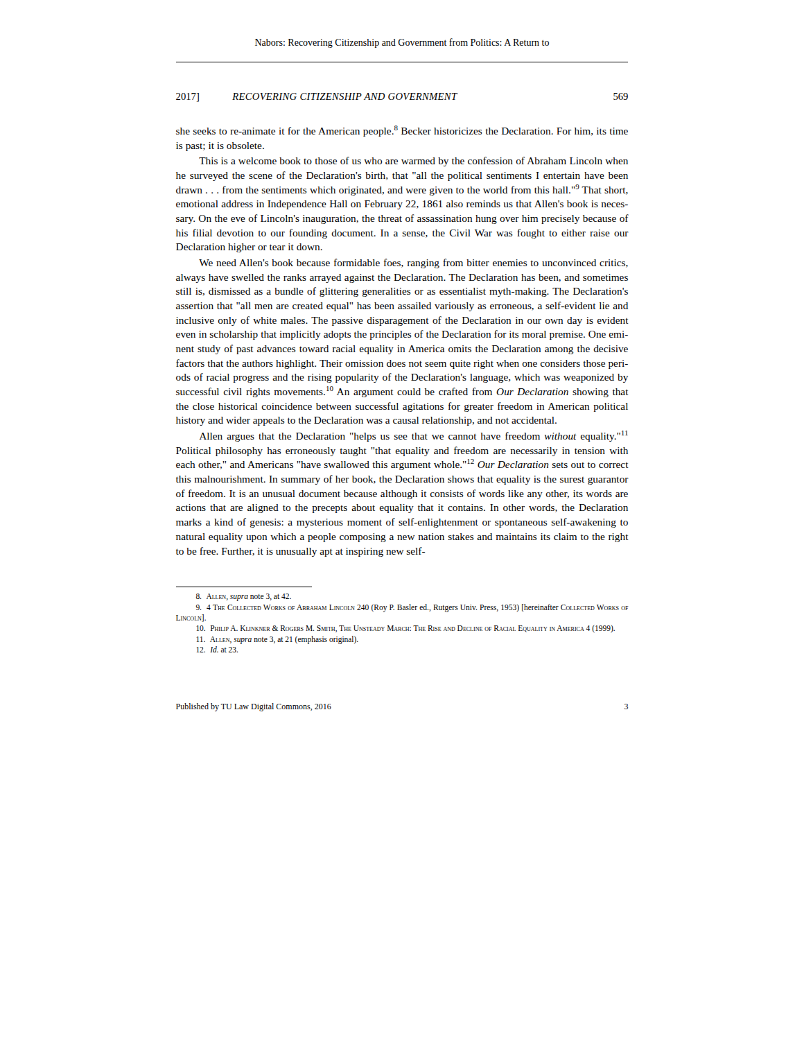Nabors: Recovering Citizenship and Government from Politics: A Return to
2017] RECOVERING CITIZENSHIP AND GOVERNMENT 569
she seeks to re-animate it for the American people.8 Becker historicizes the Declaration. For him, its time is past; it is obsolete.
This is a welcome book to those of us who are warmed by the confession of Abraham Lincoln when he surveyed the scene of the Declaration's birth, that "all the political sentiments I entertain have been drawn . . . from the sentiments which originated, and were given to the world from this hall."9 That short, emotional address in Independence Hall on February 22, 1861 also reminds us that Allen's book is necessary. On the eve of Lincoln's inauguration, the threat of assassination hung over him precisely because of his filial devotion to our founding document. In a sense, the Civil War was fought to either raise our Declaration higher or tear it down.
We need Allen's book because formidable foes, ranging from bitter enemies to unconvinced critics, always have swelled the ranks arrayed against the Declaration. The Declaration has been, and sometimes still is, dismissed as a bundle of glittering generalities or as essentialist myth-making. The Declaration's assertion that "all men are created equal" has been assailed variously as erroneous, a self-evident lie and inclusive only of white males. The passive disparagement of the Declaration in our own day is evident even in scholarship that implicitly adopts the principles of the Declaration for its moral premise. One eminent study of past advances toward racial equality in America omits the Declaration among the decisive factors that the authors highlight. Their omission does not seem quite right when one considers those periods of racial progress and the rising popularity of the Declaration's language, which was weaponized by successful civil rights movements.10 An argument could be crafted from Our Declaration showing that the close historical coincidence between successful agitations for greater freedom in American political history and wider appeals to the Declaration was a causal relationship, and not accidental.
Allen argues that the Declaration "helps us see that we cannot have freedom without equality."11 Political philosophy has erroneously taught "that equality and freedom are necessarily in tension with each other," and Americans "have swallowed this argument whole."12 Our Declaration sets out to correct this malnourishment. In summary of her book, the Declaration shows that equality is the surest guarantor of freedom. It is an unusual document because although it consists of words like any other, its words are actions that are aligned to the precepts about equality that it contains. In other words, the Declaration marks a kind of genesis: a mysterious moment of self-enlightenment or spontaneous self-awakening to natural equality upon which a people composing a new nation stakes and maintains its claim to the right to be free. Further, it is unusually apt at inspiring new self-
8. Allen, supra note 3, at 42.
9. 4 The Collected Works of Abraham Lincoln 240 (Roy P. Basler ed., Rutgers Univ. Press, 1953) [hereinafter Collected Works of Lincoln].
10. Philip A. Klinkner & Rogers M. Smith, The Unsteady March: The Rise and Decline of Racial Equality in America 4 (1999).
11. Allen, supra note 3, at 21 (emphasis original).
12. Id. at 23.
Published by TU Law Digital Commons, 2016 3